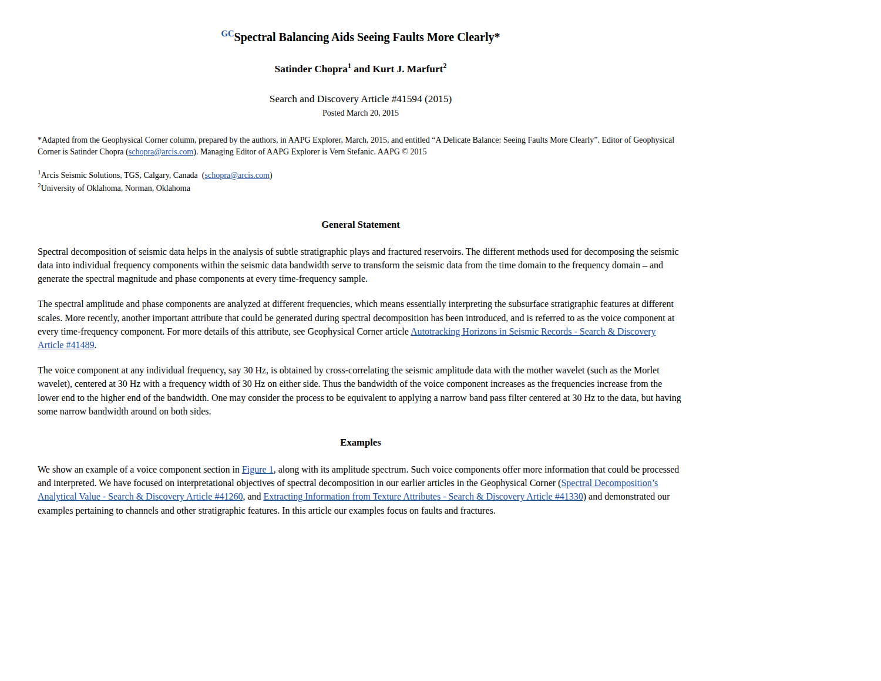GCSpectral Balancing Aids Seeing Faults More Clearly*
Satinder Chopra1 and Kurt J. Marfurt2
Search and Discovery Article #41594 (2015) Posted March 20, 2015
*Adapted from the Geophysical Corner column, prepared by the authors, in AAPG Explorer, March, 2015, and entitled “A Delicate Balance: Seeing Faults More Clearly”. Editor of Geophysical Corner is Satinder Chopra (schopra@arcis.com). Managing Editor of AAPG Explorer is Vern Stefanic. AAPG © 2015
1Arcis Seismic Solutions, TGS, Calgary, Canada (schopra@arcis.com)
2University of Oklahoma, Norman, Oklahoma
General Statement
Spectral decomposition of seismic data helps in the analysis of subtle stratigraphic plays and fractured reservoirs. The different methods used for decomposing the seismic data into individual frequency components within the seismic data bandwidth serve to transform the seismic data from the time domain to the frequency domain – and generate the spectral magnitude and phase components at every time-frequency sample.
The spectral amplitude and phase components are analyzed at different frequencies, which means essentially interpreting the subsurface stratigraphic features at different scales. More recently, another important attribute that could be generated during spectral decomposition has been introduced, and is referred to as the voice component at every time-frequency component. For more details of this attribute, see Geophysical Corner article Autotracking Horizons in Seismic Records - Search & Discovery Article #41489.
The voice component at any individual frequency, say 30 Hz, is obtained by cross-correlating the seismic amplitude data with the mother wavelet (such as the Morlet wavelet), centered at 30 Hz with a frequency width of 30 Hz on either side. Thus the bandwidth of the voice component increases as the frequencies increase from the lower end to the higher end of the bandwidth. One may consider the process to be equivalent to applying a narrow band pass filter centered at 30 Hz to the data, but having some narrow bandwidth around on both sides.
Examples
We show an example of a voice component section in Figure 1, along with its amplitude spectrum. Such voice components offer more information that could be processed and interpreted. We have focused on interpretational objectives of spectral decomposition in our earlier articles in the Geophysical Corner (Spectral Decomposition’s Analytical Value - Search & Discovery Article #41260, and Extracting Information from Texture Attributes - Search & Discovery Article #41330) and demonstrated our examples pertaining to channels and other stratigraphic features. In this article our examples focus on faults and fractures.